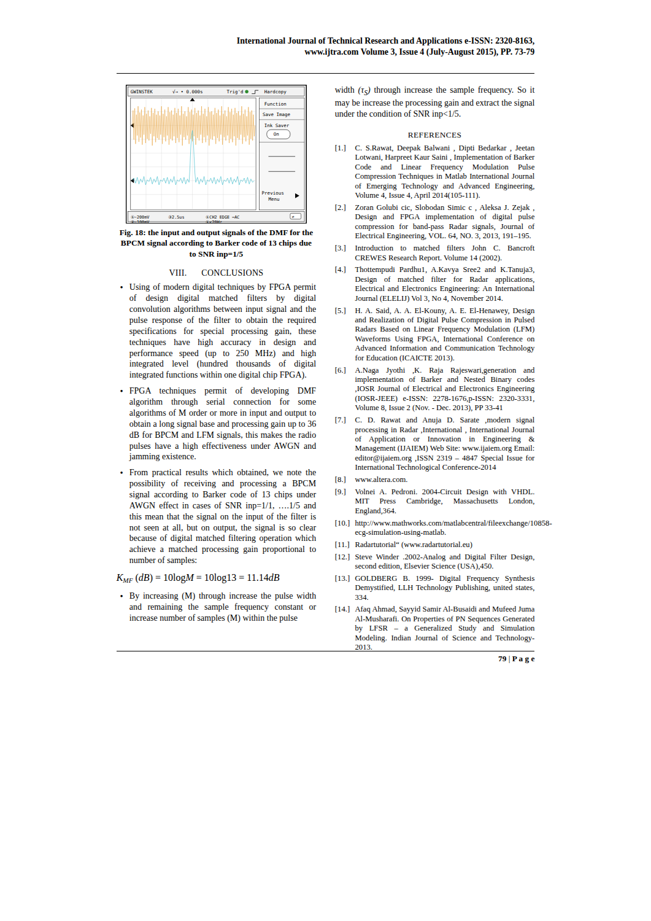International Journal of Technical Research and Applications e-ISSN: 2320-8163,
www.ijtra.com Volume 3, Issue 4 (July-August 2015), PP. 73-79
GWINSTEK √→ • 0.000s Trig'd Hardcopy Function Save Image Ink Saver On Previous Menu ①~200mV ③2.5us ①CH2 EDGE ⋯AC ②~100mV ①<20Hz ⇄
Fig. 18: the input and output signals of the DMF for the BPCM signal according to Barker code of 13 chips due to SNR inp=1/5
VIII. CONCLUSIONS
Using of modern digital techniques by FPGA permit of design digital matched filters by digital convolution algorithms between input signal and the pulse response of the filter to obtain the required specifications for special processing gain, these techniques have high accuracy in design and performance speed (up to 250 MHz) and high integrated level (hundred thousands of digital integrated functions within one digital chip FPGA).
FPGA techniques permit of developing DMF algorithm through serial connection for some algorithms of M order or more in input and output to obtain a long signal base and processing gain up to 36 dB for BPCM and LFM signals, this makes the radio pulses have a high effectiveness under AWGN and jamming existence.
From practical results which obtained, we note the possibility of receiving and processing a BPCM signal according to Barker code of 13 chips under AWGN effect in cases of SNR inp=1/1, ….1/5 and this mean that the signal on the input of the filter is not seen at all, but on output, the signal is so clear because of digital matched filtering operation which achieve a matched processing gain proportional to number of samples:
KMF (dB) = 10logM = 10log13 = 11.14dB
By increasing (M) through increase the pulse width and remaining the sample frequency constant or increase number of samples (M) within the pulse
width (τS) through increase the sample frequency. So it may be increase the processing gain and extract the signal under the condition of SNR inp<1/5.
REFERENCES
C. S.Rawat, Deepak Balwani , Dipti Bedarkar , Jeetan Lotwani, Harpreet Kaur Saini , Implementation of Barker Code and Linear Frequency Modulation Pulse Compression Techniques in Matlab International Journal of Emerging Technology and Advanced Engineering, Volume 4, Issue 4, April 2014(105-111).
Zoran Golubi cic, Slobodan Simic c , Aleksa J. Zejak , Design and FPGA implementation of digital pulse compression for band-pass Radar signals, Journal of Electrical Engineering, VOL. 64, NO. 3, 2013, 191–195.
Introduction to matched filters John C. Bancroft CREWES Research Report. Volume 14 (2002).
Thottempudi Pardhu1, A.Kavya Sree2 and K.Tanuja3, Design of matched filter for Radar applications, Electrical and Electronics Engineering: An International Journal (ELELIJ) Vol 3, No 4, November 2014.
H. A. Said, A. A. El-Kouny, A. E. El-Henawey, Design and Realization of Digital Pulse Compression in Pulsed Radars Based on Linear Frequency Modulation (LFM) Waveforms Using FPGA, International Conference on Advanced Information and Communication Technology for Education (ICAICTE 2013).
A.Naga Jyothi ,K. Raja Rajeswari,generation and implementation of Barker and Nested Binary codes ,IOSR Journal of Electrical and Electronics Engineering (IOSR-JEEE) e-ISSN: 2278-1676,p-ISSN: 2320-3331, Volume 8, Issue 2 (Nov. - Dec. 2013), PP 33-41
C. D. Rawat and Anuja D. Sarate ,modern signal processing in Radar ,International , International Journal of Application or Innovation in Engineering & Management (IJAIEM) Web Site: www.ijaiem.org Email: editor@ijaiem.org ,ISSN 2319 – 4847 Special Issue for International Technological Conference-2014
www.altera.com.
Volnei A. Pedroni. 2004-Circuit Design with VHDL. MIT Press Cambridge, Massachusetts London, England,364.
http://www.mathworks.com/matlabcentral/fileexchange/10858-ecg-simulation-using-matlab.
Radartutorial“ (www.radartutorial.eu)
Steve Winder .2002-Analog and Digital Filter Design, second edition, Elsevier Science (USA),450.
GOLDBERG B. 1999- Digital Frequency Synthesis Demystified, LLH Technology Publishing, united states, 334.
Afaq Ahmad, Sayyid Samir Al-Busaidi and Mufeed Juma Al-Musharafi. On Properties of PN Sequences Generated by LFSR – a Generalized Study and Simulation Modeling. Indian Journal of Science and Technology-2013.
79 | P a g e